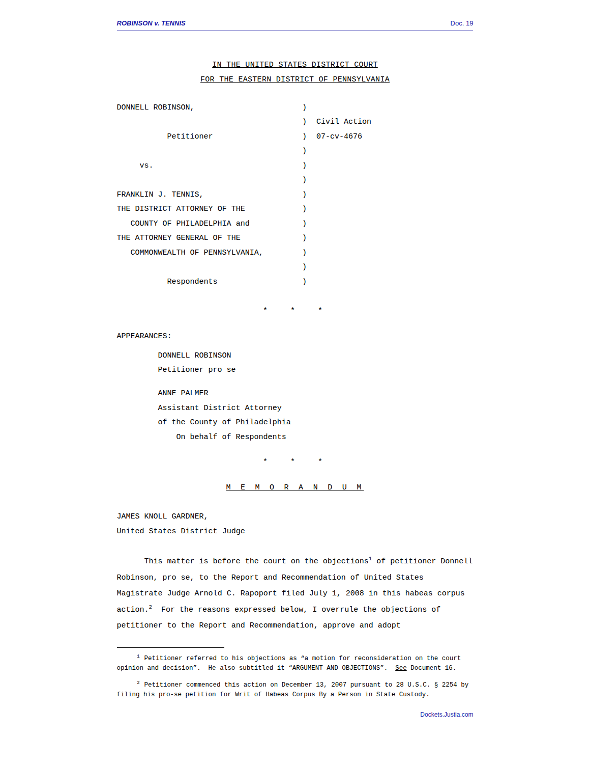ROBINSON v. TENNIS Doc. 19
IN THE UNITED STATES DISTRICT COURT
FOR THE EASTERN DISTRICT OF PENNSYLVANIA
| DONNELL ROBINSON, | ) | |
| | ) | Civil Action |
| Petitioner | ) | 07-cv-4676 |
| | ) | |
| vs. | ) | |
| | ) | |
| FRANKLIN J. TENNIS, | ) | |
| THE DISTRICT ATTORNEY OF THE | ) | |
| COUNTY OF PHILADELPHIA and | ) | |
| THE ATTORNEY GENERAL OF THE | ) | |
| COMMONWEALTH OF PENNSYLVANIA, | ) | |
| | ) | |
| Respondents | ) | |
* * *
APPEARANCES:
DONNELL ROBINSON
Petitioner pro se
ANNE PALMER
Assistant District Attorney
of the County of Philadelphia
On behalf of Respondents
* * *
M E M O R A N D U M
JAMES KNOLL GARDNER,
United States District Judge
This matter is before the court on the objections1 of petitioner Donnell Robinson, pro se, to the Report and Recommendation of United States Magistrate Judge Arnold C. Rapoport filed July 1, 2008 in this habeas corpus action.2 For the reasons expressed below, I overrule the objections of petitioner to the Report and Recommendation, approve and adopt
1 Petitioner referred to his objections as “a motion for reconsideration on the court opinion and decision”. He also subtitled it “ARGUMENT AND OBJECTIONS”. See Document 16.
2 Petitioner commenced this action on December 13, 2007 pursuant to 28 U.S.C. § 2254 by filing his pro-se petition for Writ of Habeas Corpus By a Person in State Custody.
Dockets.Justia.com